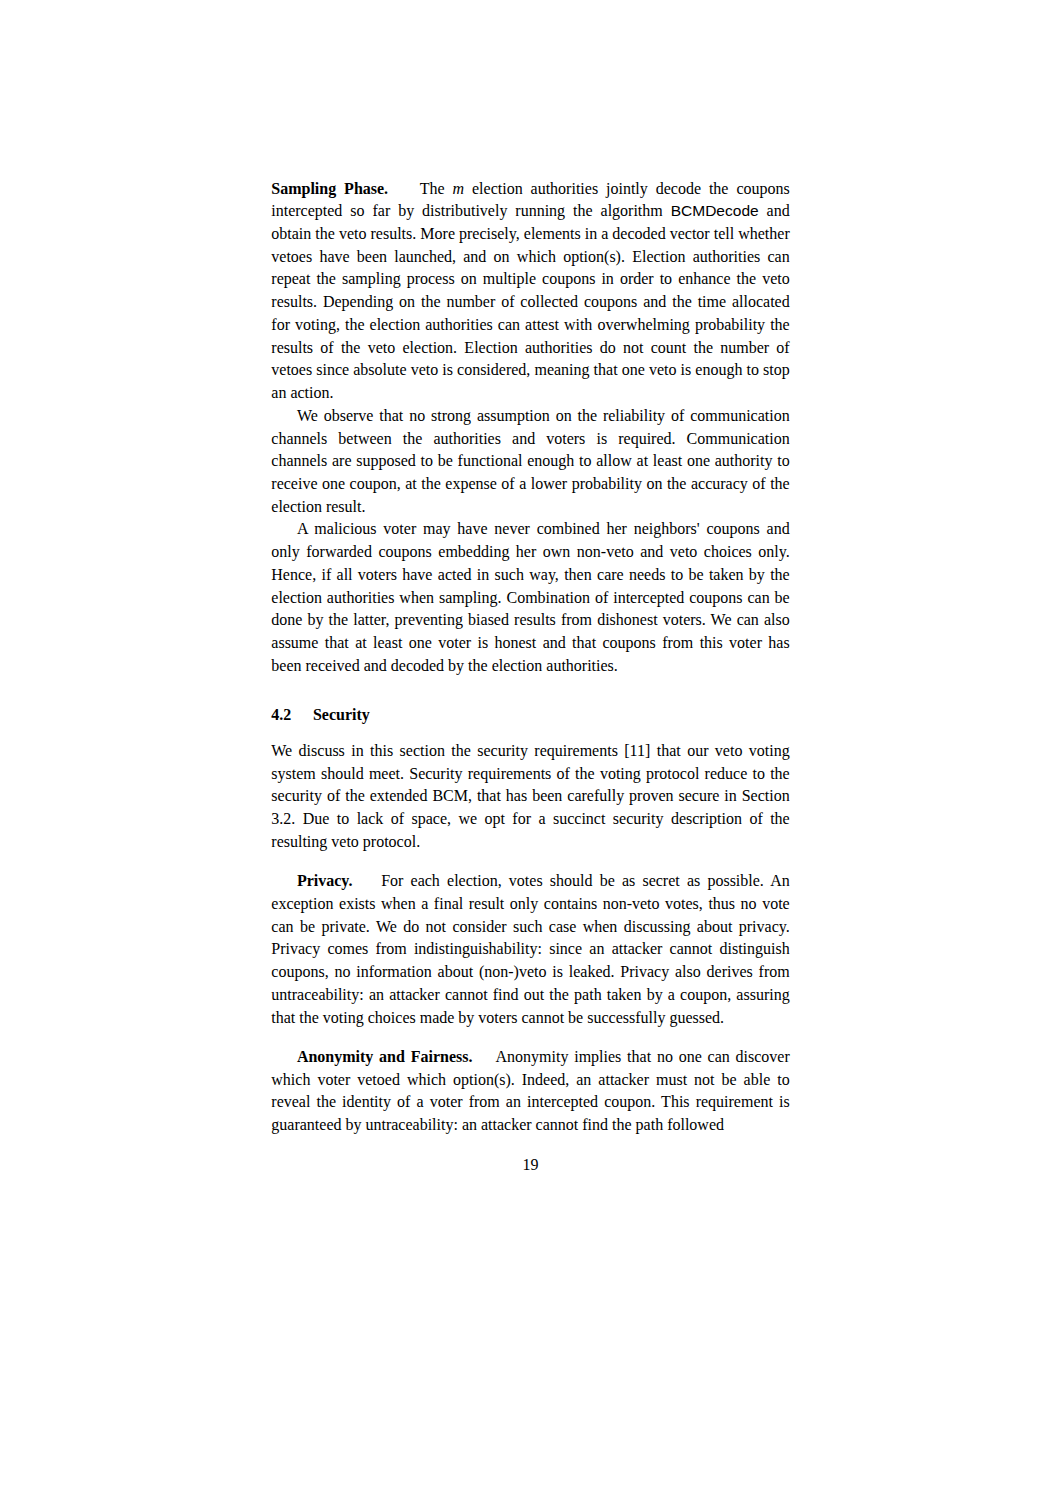Sampling Phase. The m election authorities jointly decode the coupons intercepted so far by distributively running the algorithm BCMDecode and obtain the veto results. More precisely, elements in a decoded vector tell whether vetoes have been launched, and on which option(s). Election authorities can repeat the sampling process on multiple coupons in order to enhance the veto results. Depending on the number of collected coupons and the time allocated for voting, the election authorities can attest with overwhelming probability the results of the veto election. Election authorities do not count the number of vetoes since absolute veto is considered, meaning that one veto is enough to stop an action.
We observe that no strong assumption on the reliability of communication channels between the authorities and voters is required. Communication channels are supposed to be functional enough to allow at least one authority to receive one coupon, at the expense of a lower probability on the accuracy of the election result.
A malicious voter may have never combined her neighbors' coupons and only forwarded coupons embedding her own non-veto and veto choices only. Hence, if all voters have acted in such way, then care needs to be taken by the election authorities when sampling. Combination of intercepted coupons can be done by the latter, preventing biased results from dishonest voters. We can also assume that at least one voter is honest and that coupons from this voter has been received and decoded by the election authorities.
4.2 Security
We discuss in this section the security requirements [11] that our veto voting system should meet. Security requirements of the voting protocol reduce to the security of the extended BCM, that has been carefully proven secure in Section 3.2. Due to lack of space, we opt for a succinct security description of the resulting veto protocol.
Privacy. For each election, votes should be as secret as possible. An exception exists when a final result only contains non-veto votes, thus no vote can be private. We do not consider such case when discussing about privacy. Privacy comes from indistinguishability: since an attacker cannot distinguish coupons, no information about (non-)veto is leaked. Privacy also derives from untraceability: an attacker cannot find out the path taken by a coupon, assuring that the voting choices made by voters cannot be successfully guessed.
Anonymity and Fairness. Anonymity implies that no one can discover which voter vetoed which option(s). Indeed, an attacker must not be able to reveal the identity of a voter from an intercepted coupon. This requirement is guaranteed by untraceability: an attacker cannot find the path followed
19